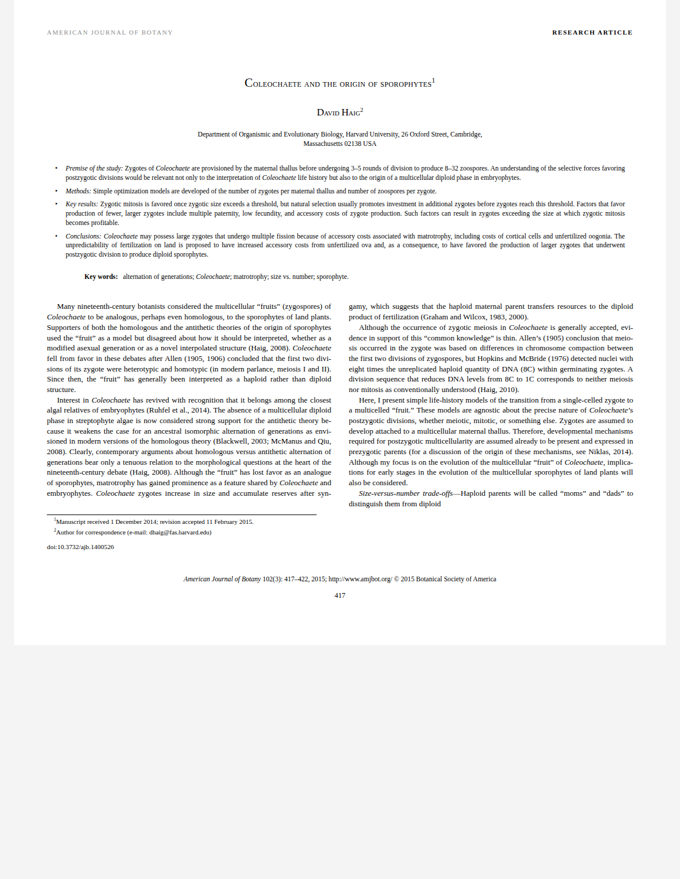American Journal of Botany Research Article
Coleochaete and the origin of sporophytes1
David Haig2
Department of Organismic and Evolutionary Biology, Harvard University, 26 Oxford Street, Cambridge,
Massachusetts 02138 USA
Premise of the study: Zygotes of Coleochaete are provisioned by the maternal thallus before undergoing 3–5 rounds of division to produce 8–32 zoospores. An understanding of the selective forces favoring postzygotic divisions would be relevant not only to the interpretation of Coleochaete life history but also to the origin of a multicellular diploid phase in embryophytes.
Methods: Simple optimization models are developed of the number of zygotes per maternal thallus and number of zoospores per zygote.
Key results: Zygotic mitosis is favored once zygotic size exceeds a threshold, but natural selection usually promotes investment in additional zygotes before zygotes reach this threshold. Factors that favor production of fewer, larger zygotes include multiple paternity, low fecundity, and accessory costs of zygote production. Such factors can result in zygotes exceeding the size at which zygotic mitosis becomes profitable.
Conclusions: Coleochaete may possess large zygotes that undergo multiple fission because of accessory costs associated with matrotrophy, including costs of cortical cells and unfertilized oogonia. The unpredictability of fertilization on land is proposed to have increased accessory costs from unfertilized ova and, as a consequence, to have favored the production of larger zygotes that underwent postzygotic division to produce diploid sporophytes.
Key words: alternation of generations; Coleochaete; matrotrophy; size vs. number; sporophyte.
Many nineteenth-century botanists considered the multicellular “fruits” (zygospores) of Coleochaete to be analogous, perhaps even homologous, to the sporophytes of land plants. Supporters of both the homologous and the antithetic theories of the origin of sporophytes used the “fruit” as a model but disagreed about how it should be interpreted, whether as a modified asexual generation or as a novel interpolated structure (Haig, 2008). Coleochaete fell from favor in these debates after Allen (1905, 1906) concluded that the first two divisions of its zygote were heterotypic and homotypic (in modern parlance, meiosis I and II). Since then, the “fruit” has generally been interpreted as a haploid rather than diploid structure.
Interest in Coleochaete has revived with recognition that it belongs among the closest algal relatives of embryophytes (Ruhfel et al., 2014). The absence of a multicellular diploid phase in streptophyte algae is now considered strong support for the antithetic theory because it weakens the case for an ancestral isomorphic alternation of generations as envisioned in modern versions of the homologous theory (Blackwell, 2003; McManus and Qiu, 2008). Clearly, contemporary arguments about homologous versus antithetic alternation of generations bear only a tenuous relation to the morphological questions at the heart of the nineteenth-century debate (Haig, 2008). Although the “fruit” has lost favor as an analogue of sporophytes, matrotrophy has gained prominence as a feature shared by Coleochaete and embryophytes. Coleochaete zygotes increase in size and accumulate reserves after syngamy, which suggests that the haploid maternal parent transfers resources to the diploid product of fertilization (Graham and Wilcox, 1983, 2000).
Although the occurrence of zygotic meiosis in Coleochaete is generally accepted, evidence in support of this “common knowledge” is thin. Allen’s (1905) conclusion that meiosis occurred in the zygote was based on differences in chromosome compaction between the first two divisions of zygospores, but Hopkins and McBride (1976) detected nuclei with eight times the unreplicated haploid quantity of DNA (8C) within germinating zygotes. A division sequence that reduces DNA levels from 8C to 1C corresponds to neither meiosis nor mitosis as conventionally understood (Haig, 2010).
Here, I present simple life-history models of the transition from a single-celled zygote to a multicelled “fruit.” These models are agnostic about the precise nature of Coleochaete’s postzygotic divisions, whether meiotic, mitotic, or something else. Zygotes are assumed to develop attached to a multicellular maternal thallus. Therefore, developmental mechanisms required for postzygotic multicellularity are assumed already to be present and expressed in prezygotic parents (for a discussion of the origin of these mechanisms, see Niklas, 2014). Although my focus is on the evolution of the multicellular “fruit” of Coleochaete, implications for early stages in the evolution of the multicellular sporophytes of land plants will also be considered.
Size-versus-number trade-offs—Haploid parents will be called “moms” and “dads” to distinguish them from diploid
1Manuscript received 1 December 2014; revision accepted 11 February 2015.
2Author for correspondence (e-mail: dhaig@fas.harvard.edu)
doi:10.3732/ajb.1400526
American Journal of Botany 102(3): 417–422, 2015; http://www.amjbot.org/ © 2015 Botanical Society of America
417